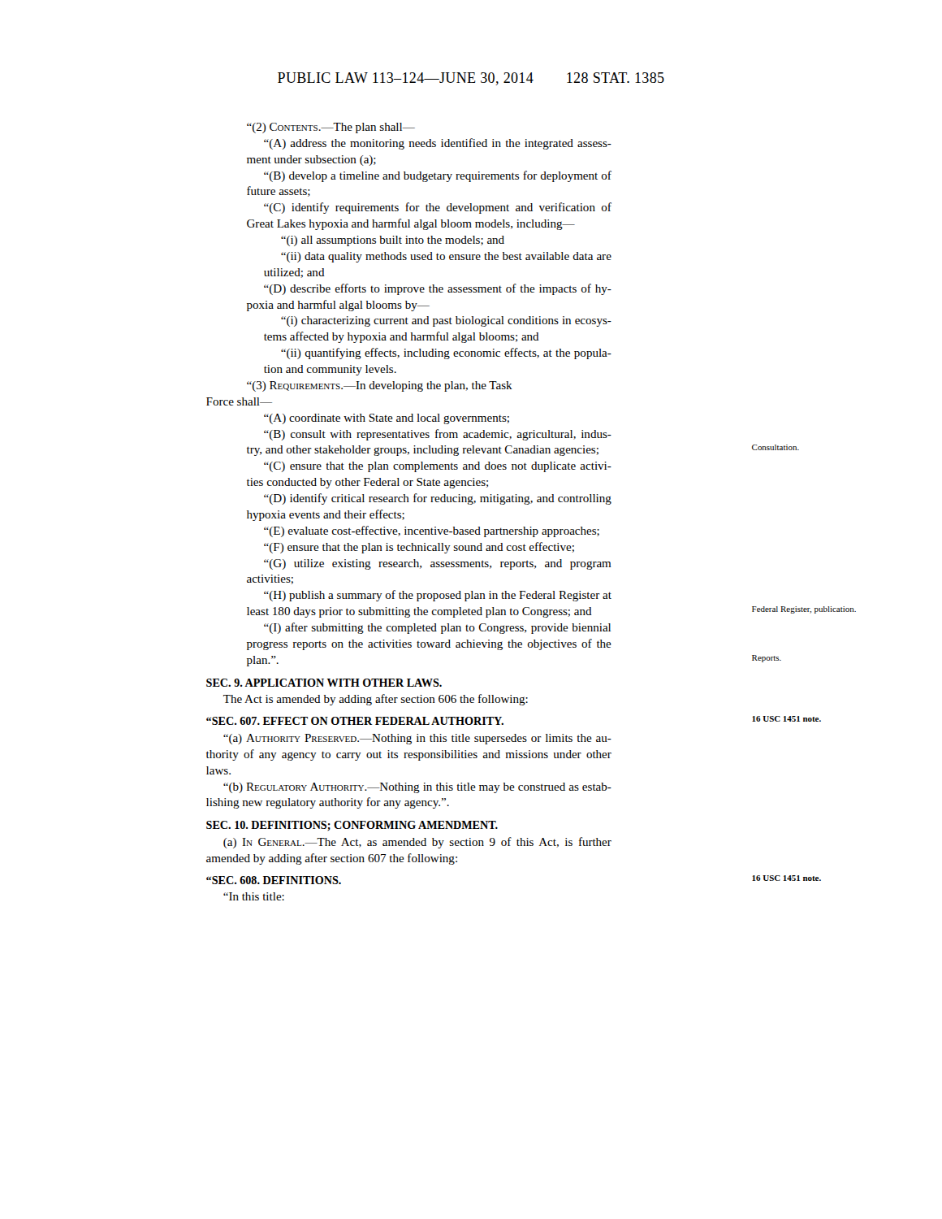PUBLIC LAW 113–124—JUNE 30, 2014 128 STAT. 1385
“(2) Contents.—The plan shall—
“(A) address the monitoring needs identified in the integrated assessment under subsection (a);
“(B) develop a timeline and budgetary requirements for deployment of future assets;
“(C) identify requirements for the development and verification of Great Lakes hypoxia and harmful algal bloom models, including—
“(i) all assumptions built into the models; and
“(ii) data quality methods used to ensure the best available data are utilized; and
“(D) describe efforts to improve the assessment of the impacts of hypoxia and harmful algal blooms by—
“(i) characterizing current and past biological conditions in ecosystems affected by hypoxia and harmful algal blooms; and
“(ii) quantifying effects, including economic effects, at the population and community levels.
“(3) Requirements.—In developing the plan, the Task
Force shall—
“(A) coordinate with State and local governments;
“(B) consult with representatives from academic, agricultural, industry, and other stakeholder groups, including relevant Canadian agencies;Consultation.
“(C) ensure that the plan complements and does not duplicate activities conducted by other Federal or State agencies;
“(D) identify critical research for reducing, mitigating, and controlling hypoxia events and their effects;
“(E) evaluate cost-effective, incentive-based partnership approaches;
“(F) ensure that the plan is technically sound and cost effective;
“(G) utilize existing research, assessments, reports, and program activities;
“(H) publish a summary of the proposed plan in the Federal Register at least 180 days prior to submitting the completed plan to Congress; andFederal Register, publication.
“(I) after submitting the completed plan to Congress, provide biennial progress reports on the activities toward achieving the objectives of the plan.”.Reports.
SEC. 9. APPLICATION WITH OTHER LAWS.
The Act is amended by adding after section 606 the following:
“SEC. 607. EFFECT ON OTHER FEDERAL AUTHORITY.16 USC 1451 note.
“(a) Authority Preserved.—Nothing in this title supersedes or limits the authority of any agency to carry out its responsibilities and missions under other laws.
“(b) Regulatory Authority.—Nothing in this title may be construed as establishing new regulatory authority for any agency.”.
SEC. 10. DEFINITIONS; CONFORMING AMENDMENT.
(a) In General.—The Act, as amended by section 9 of this Act, is further amended by adding after section 607 the following:
“SEC. 608. DEFINITIONS.16 USC 1451 note.
“In this title: